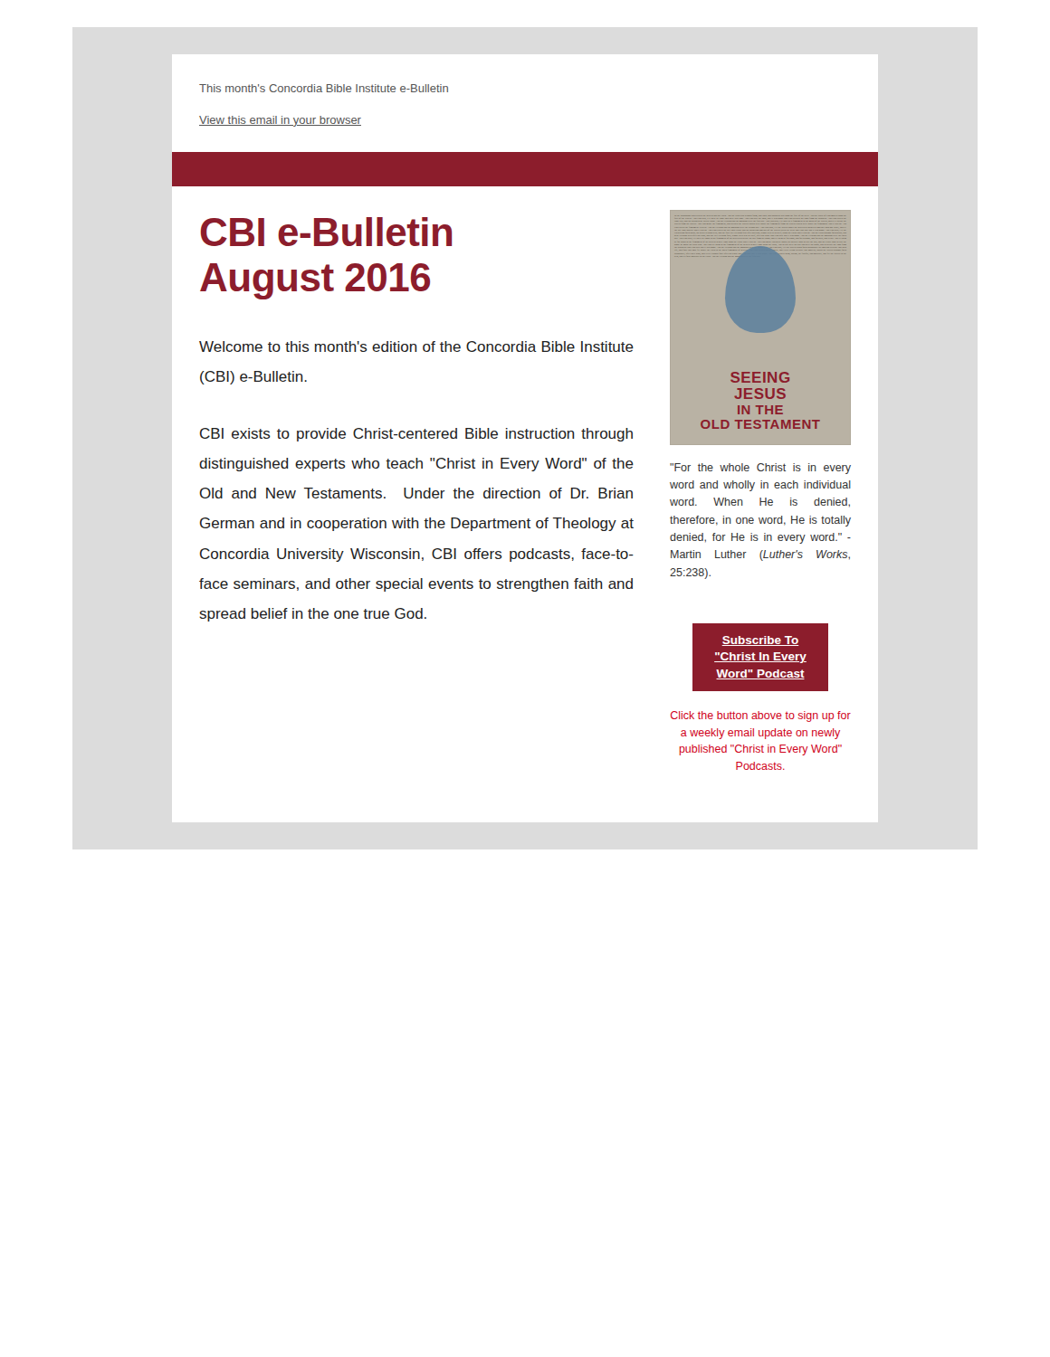This month's Concordia Bible Institute e-Bulletin
View this email in your browser
CBI e-Bulletin
August 2016
Welcome to this month's edition of the Concordia Bible Institute (CBI) e-Bulletin.
CBI exists to provide Christ-centered Bible instruction through distinguished experts who teach "Christ in Every Word" of the Old and New Testaments. Under the direction of Dr. Brian German and in cooperation with the Department of Theology at Concordia University Wisconsin, CBI offers podcasts, face-to-face seminars, and other special events to strengthen faith and spread belief in the one true God.
In the Beginning God created the heaven and the earth. And the earth was without form, and void; and darkness was upon the face of the deep. And the Spirit of God moved upon the face of the waters. And God said, Let there be light: and there was light. And God saw the light, that it was good: and God divided the light from the darkness. And God called the light Day, and the darkness he called Night. And the evening and the morning were the first day. And God said, Let there be a firmament in the midst of the waters, and let it divide the waters from the waters. And God made the firmament, and divided the waters which were under the firmament from the waters which were above the firmament: and it was so. And God called the firmament Heaven. And the evening and the morning were the second day. And God said, Let the waters under the heaven be gathered together unto one place, and let the dry land appear: and it was so. And God called the dry land Earth; and the gathering together of the waters called he Seas: and God saw that it was good. And God said, Let the earth bring forth grass, the herb yielding seed, and the fruit tree yielding fruit after his kind, whose seed is in itself, upon the earth: and it was so. And the earth brought forth grass, and herb yielding seed after his kind, and the tree yielding fruit, whose seed was in itself, after his kind: and God saw that it was good. And the evening and the morning were the third day. And God said, Let there be lights in the firmament of the heaven to divide the day from the night; and let them be for signs, and for seasons, and for days, and years: And let them be for lights in the firmament of the heaven to give light upon the earth: and it was so. And God made two great lights; the greater light to rule the day, and the lesser light to rule the night: he made the stars also. And God set them in the firmament of the heaven to give light upon the earth, And to rule over the day and over the night, and to divide the light from the darkness: and God saw that it was good. And the evening and the morning were the fourth day. And God said, Let the waters bring forth abundantly the moving creature that hath life, and fowl that may fly above the earth in the open firmament of heaven. And God created great whales, and every living creature that moveth, which the waters brought forth abundantly, after their kind, and every winged fowl after his kind: and God saw that it was good. And God blessed them, saying, Be fruitful, and multiply, and fill the waters in the seas, and let fowl multiply in the earth. And the evening and the morning were the fifth day.
SEEING
JESUS
IN THE
OLD TESTAMENT
"For the whole Christ is in every word and wholly in each individual word. When He is denied, therefore, in one word, He is totally denied, for He is in every word." -Martin Luther (Luther's Works, 25:238).
Subscribe To "Christ In Every Word" Podcast
Click the button above to sign up for a weekly email update on newly published "Christ in Every Word" Podcasts.